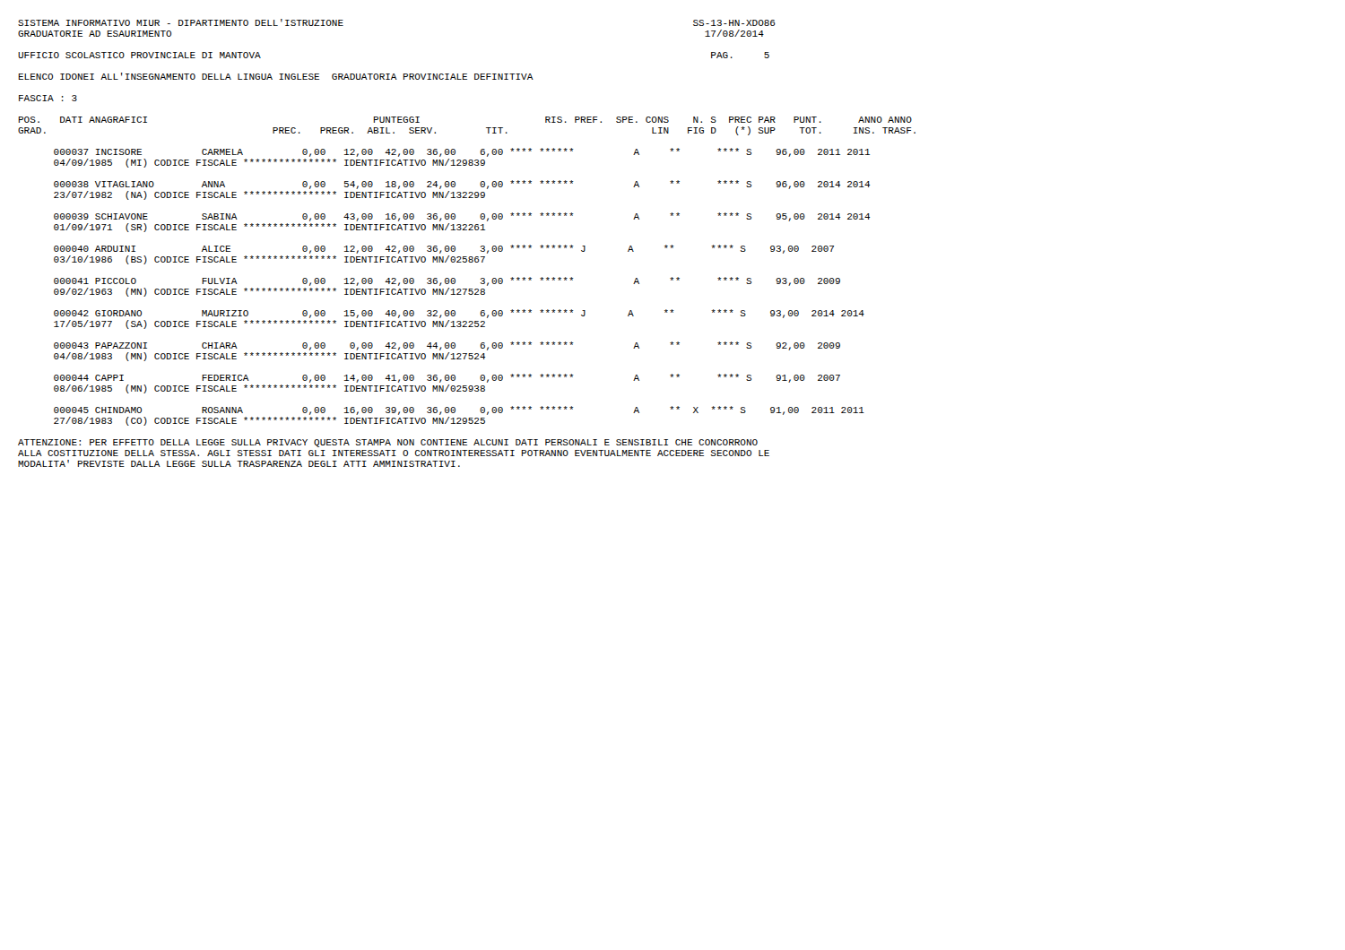SISTEMA INFORMATIVO MIUR - DIPARTIMENTO DELL'ISTRUZIONE                                                           SS-13-HN-XDO86
GRADUATORIE AD ESAURIMENTO                                                                                          17/08/2014

UFFICIO SCOLASTICO PROVINCIALE DI MANTOVA                                                                            PAG.     5

ELENCO IDONEI ALL'INSEGNAMENTO DELLA LINGUA INGLESE  GRADUATORIA PROVINCIALE DEFINITIVA

FASCIA : 3

POS.   DATI ANAGRAFICI                                      PUNTEGGI                     RIS. PREF.  SPE. CONS    N. S  PREC PAR   PUNT.      ANNO ANNO
GRAD.                                      PREC.   PREGR.  ABIL.  SERV.        TIT.                        LIN   FIG D   (*) SUP    TOT.     INS. TRASF.

      000037 INCISORE          CARMELA          0,00   12,00  42,00  36,00    6,00 **** ******          A     **      **** S    96,00  2011 2011
      04/09/1985  (MI) CODICE FISCALE **************** IDENTIFICATIVO MN/129839

      000038 VITAGLIANO        ANNA             0,00   54,00  18,00  24,00    0,00 **** ******          A     **      **** S    96,00  2014 2014
      23/07/1982  (NA) CODICE FISCALE **************** IDENTIFICATIVO MN/132299

      000039 SCHIAVONE         SABINA           0,00   43,00  16,00  36,00    0,00 **** ******          A     **      **** S    95,00  2014 2014
      01/09/1971  (SR) CODICE FISCALE **************** IDENTIFICATIVO MN/132261

      000040 ARDUINI           ALICE            0,00   12,00  42,00  36,00    3,00 **** ****** J       A     **      **** S    93,00  2007
      03/10/1986  (BS) CODICE FISCALE **************** IDENTIFICATIVO MN/025867

      000041 PICCOLO           FULVIA           0,00   12,00  42,00  36,00    3,00 **** ******          A     **      **** S    93,00  2009
      09/02/1963  (MN) CODICE FISCALE **************** IDENTIFICATIVO MN/127528

      000042 GIORDANO          MAURIZIO         0,00   15,00  40,00  32,00    6,00 **** ****** J       A     **      **** S    93,00  2014 2014
      17/05/1977  (SA) CODICE FISCALE **************** IDENTIFICATIVO MN/132252

      000043 PAPAZZONI         CHIARA           0,00    0,00  42,00  44,00    6,00 **** ******          A     **      **** S    92,00  2009
      04/08/1983  (MN) CODICE FISCALE **************** IDENTIFICATIVO MN/127524

      000044 CAPPI             FEDERICA         0,00   14,00  41,00  36,00    0,00 **** ******          A     **      **** S    91,00  2007
      08/06/1985  (MN) CODICE FISCALE **************** IDENTIFICATIVO MN/025938

      000045 CHINDAMO          ROSANNA          0,00   16,00  39,00  36,00    0,00 **** ******          A     **  X  **** S    91,00  2011 2011
      27/08/1983  (CO) CODICE FISCALE **************** IDENTIFICATIVO MN/129525

ATTENZIONE: PER EFFETTO DELLA LEGGE SULLA PRIVACY QUESTA STAMPA NON CONTIENE ALCUNI DATI PERSONALI E SENSIBILI CHE CONCORRONO
ALLA COSTITUZIONE DELLA STESSA. AGLI STESSI DATI GLI INTERESSATI O CONTROINTERESSATI POTRANNO EVENTUALMENTE ACCEDERE SECONDO LE
MODALITA' PREVISTE DALLA LEGGE SULLA TRASPARENZA DEGLI ATTI AMMINISTRATIVI.